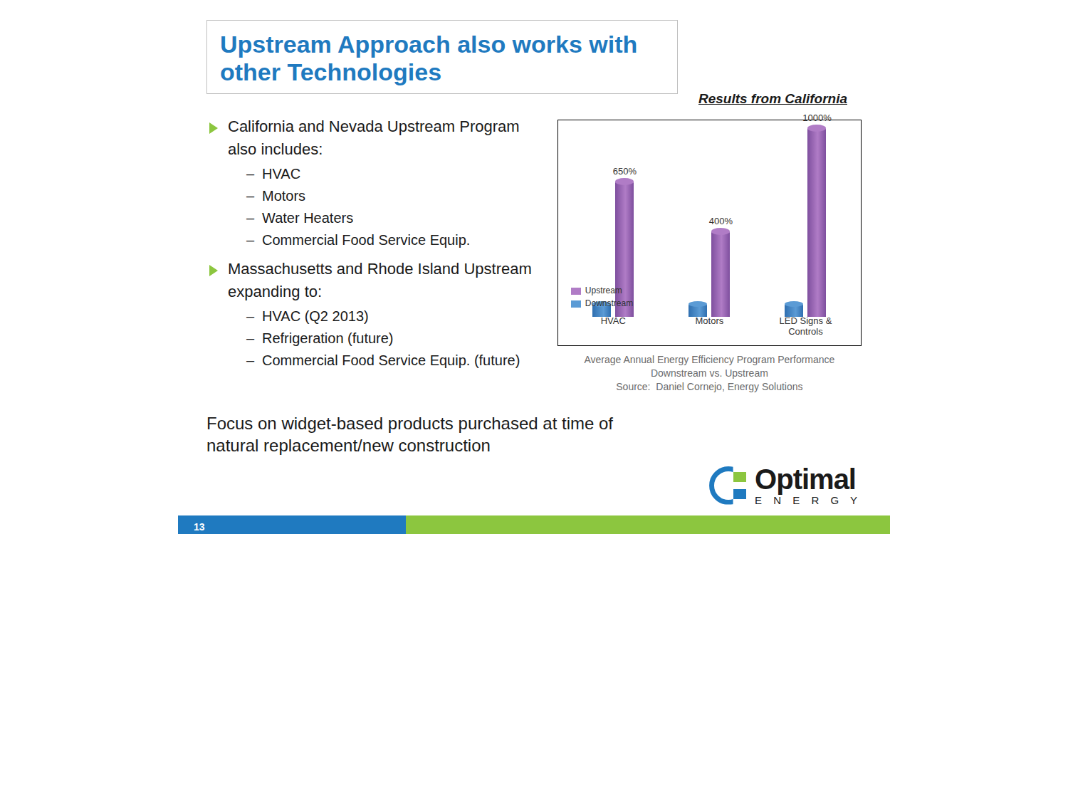Upstream Approach also works with other Technologies
Results from California
California and Nevada Upstream Program also includes:
HVAC
Motors
Water Heaters
Commercial Food Service Equip.
Massachusetts and Rhode Island Upstream expanding to:
HVAC (Q2 2013)
Refrigeration (future)
Commercial Food Service Equip. (future)
650%
400%
1000%
Upstream
Downstream
HVAC Motors LED Signs &
Controls
Average Annual Energy Efficiency Program Performance
Downstream vs. Upstream
Source: Daniel Cornejo, Energy Solutions
Focus on widget-based products purchased at time of natural replacement/new construction
Optimal
E N E R G Y
13